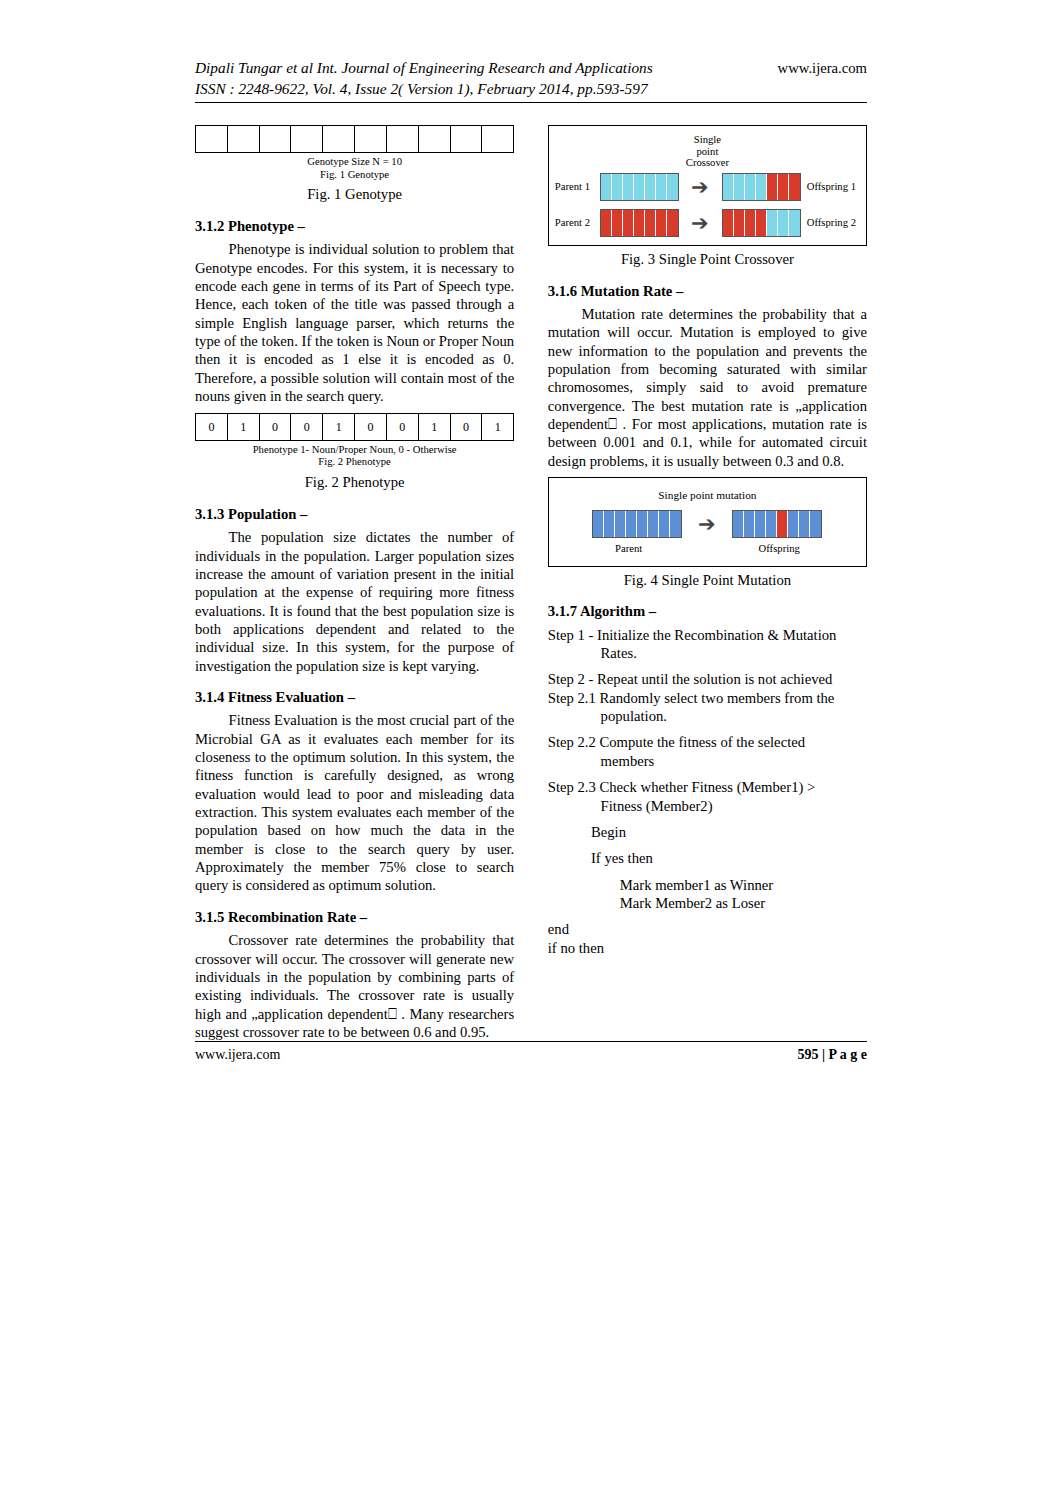Dipali Tungar et al Int. Journal of Engineering Research and Applications
www.ijera.com
ISSN : 2248-9622, Vol. 4, Issue 2( Version 1), February 2014, pp.593-597
Genotype Size N = 10
Fig. 1 Genotype
Fig. 1 Genotype
3.1.2 Phenotype –
Phenotype is individual solution to problem that Genotype encodes. For this system, it is necessary to encode each gene in terms of its Part of Speech type. Hence, each token of the title was passed through a simple English language parser, which returns the type of the token. If the token is Noun or Proper Noun then it is encoded as 1 else it is encoded as 0. Therefore, a possible solution will contain most of the nouns given in the search query.
0
1
0
0
1
0
0
1
0
1
Phenotype 1- Noun/Proper Noun, 0 - Otherwise
Fig. 2 Phenotype
Fig. 2 Phenotype
3.1.3 Population –
The population size dictates the number of individuals in the population. Larger population sizes increase the amount of variation present in the initial population at the expense of requiring more fitness evaluations. It is found that the best population size is both applications dependent and related to the individual size. In this system, for the purpose of investigation the population size is kept varying.
3.1.4 Fitness Evaluation –
Fitness Evaluation is the most crucial part of the Microbial GA as it evaluates each member for its closeness to the optimum solution. In this system, the fitness function is carefully designed, as wrong evaluation would lead to poor and misleading data extraction. This system evaluates each member of the population based on how much the data in the member is close to the search query by user. Approximately the member 75% close to search query is considered as optimum solution.
3.1.5 Recombination Rate –
Crossover rate determines the probability that crossover will occur. The crossover will generate new individuals in the population by combining parts of existing individuals. The crossover rate is usually high and „application dependent⎕ . Many researchers suggest crossover rate to be between 0.6 and 0.95.
Single
point
Crossover
Parent 1 ➔ Offspring 1
Parent 2 ➔ Offspring 2
Fig. 3 Single Point Crossover
3.1.6 Mutation Rate –
Mutation rate determines the probability that a mutation will occur. Mutation is employed to give new information to the population and prevents the population from becoming saturated with similar chromosomes, simply said to avoid premature convergence. The best mutation rate is „application dependent⎕ . For most applications, mutation rate is between 0.001 and 0.1, while for automated circuit design problems, it is usually between 0.3 and 0.8.
Single point mutation
➔
Parent Offspring
Fig. 4 Single Point Mutation
3.1.7 Algorithm –
Step 1 - Initialize the Recombination & Mutation
Rates.
Step 2 - Repeat until the solution is not achieved
Step 2.1 Randomly select two members from the
population.
Step 2.2 Compute the fitness of the selected
members
Step 2.3 Check whether Fitness (Member1) >
Fitness (Member2)
Begin
If yes then
Mark member1 as Winner
Mark Member2 as Loser
end
if no then
www.ijera.com
595 | P a g e